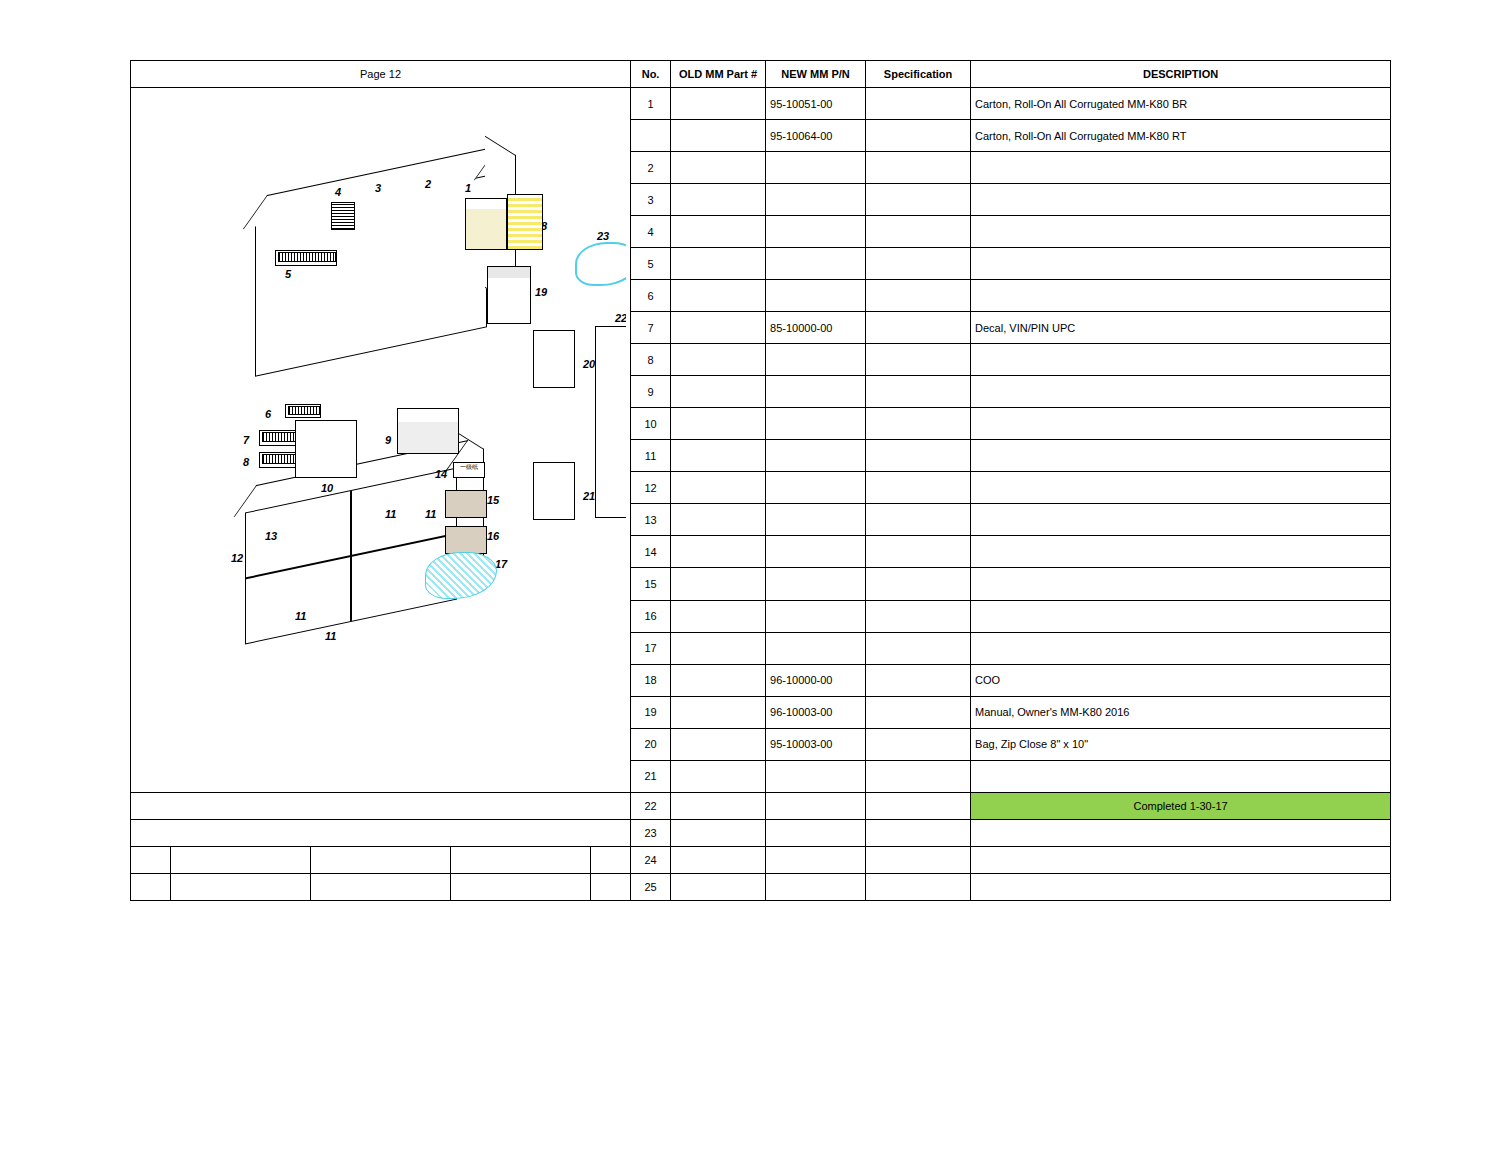| Page 12 | No. | OLD MM Part # | NEW MM P/N | Specification | DESCRIPTION |
| 1 2 3 4 5 6 7 8 9 10 11 11 11 11 12 13 14 一级纸 15 16 17 18 19 20 21 22 23 | 1 | | 95-10051-00 | | Carton, Roll-On All Corrugated MM-K80 BR |
| | | 95-10064-00 | | Carton, Roll-On All Corrugated MM-K80 RT |
| 2 | | | | |
| 3 | | | | |
| 4 | | | | |
| 5 | | | | |
| 6 | | | | |
| 7 | | 85-10000-00 | | Decal, VIN/PIN UPC |
| 8 | | | | |
| 9 | | | | |
| 10 | | | | |
| 11 | | | | |
| 12 | | | | |
| 13 | | | | |
| 14 | | | | |
| 15 | | | | |
| 16 | | | | |
| 17 | | | | |
| 18 | | 96-10000-00 | | COO |
| 19 | | 96-10003-00 | | Manual, Owner's MM-K80 2016 |
| 20 | | 95-10003-00 | | Bag, Zip Close 8" x 10" |
| 21 | | | | |
| | 22 | | | | Completed 1-30-17 |
| | 23 | | | | |
| | | | | | 24 | | | | |
| | | | | | 25 | | | | |